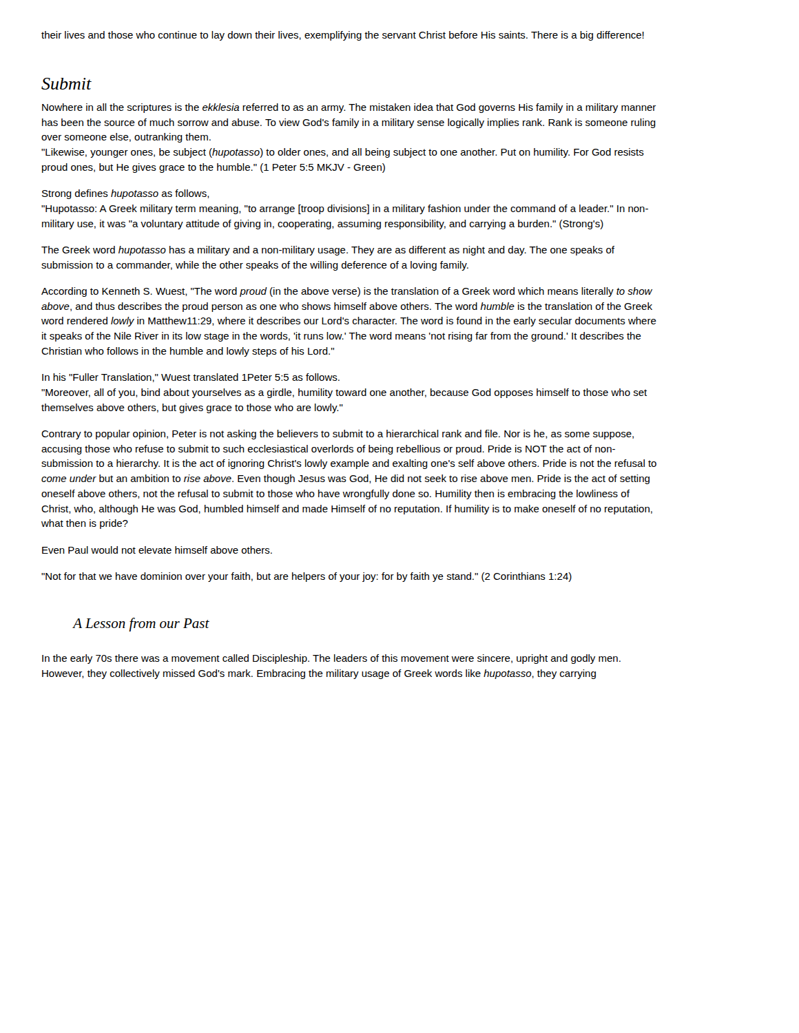their lives and those who continue to lay down their lives, exemplifying the servant Christ before His saints. There is a big difference!
Submit
Nowhere in all the scriptures is the ekklesia referred to as an army. The mistaken idea that God governs His family in a military manner has been the source of much sorrow and abuse. To view God's family in a military sense logically implies rank. Rank is someone ruling over someone else, outranking them.
"Likewise, younger ones, be subject (hupotasso) to older ones, and all being subject to one another. Put on humility. For God resists proud ones, but He gives grace to the humble." (1 Peter 5:5 MKJV - Green)
Strong defines hupotasso as follows,
"Hupotasso: A Greek military term meaning, "to arrange [troop divisions] in a military fashion under the command of a leader." In non-military use, it was "a voluntary attitude of giving in, cooperating, assuming responsibility, and carrying a burden." (Strong's)
The Greek word hupotasso has a military and a non-military usage. They are as different as night and day. The one speaks of submission to a commander, while the other speaks of the willing deference of a loving family.
According to Kenneth S. Wuest, "The word proud (in the above verse) is the translation of a Greek word which means literally to show above, and thus describes the proud person as one who shows himself above others. The word humble is the translation of the Greek word rendered lowly in Matthew11:29, where it describes our Lord's character. The word is found in the early secular documents where it speaks of the Nile River in its low stage in the words, 'it runs low.' The word means 'not rising far from the ground.' It describes the Christian who follows in the humble and lowly steps of his Lord."
In his "Fuller Translation," Wuest translated 1Peter 5:5 as follows.
"Moreover, all of you, bind about yourselves as a girdle, humility toward one another, because God opposes himself to those who set themselves above others, but gives grace to those who are lowly."
Contrary to popular opinion, Peter is not asking the believers to submit to a hierarchical rank and file. Nor is he, as some suppose, accusing those who refuse to submit to such ecclesiastical overlords of being rebellious or proud. Pride is NOT the act of non-submission to a hierarchy. It is the act of ignoring Christ's lowly example and exalting one's self above others. Pride is not the refusal to come under but an ambition to rise above. Even though Jesus was God, He did not seek to rise above men. Pride is the act of setting oneself above others, not the refusal to submit to those who have wrongfully done so. Humility then is embracing the lowliness of Christ, who, although He was God, humbled himself and made Himself of no reputation. If humility is to make oneself of no reputation, what then is pride?
Even Paul would not elevate himself above others.
"Not for that we have dominion over your faith, but are helpers of your joy: for by faith ye stand." (2 Corinthians 1:24)
A Lesson from our Past
In the early 70s there was a movement called Discipleship. The leaders of this movement were sincere, upright and godly men. However, they collectively missed God's mark. Embracing the military usage of Greek words like hupotasso, they carrying